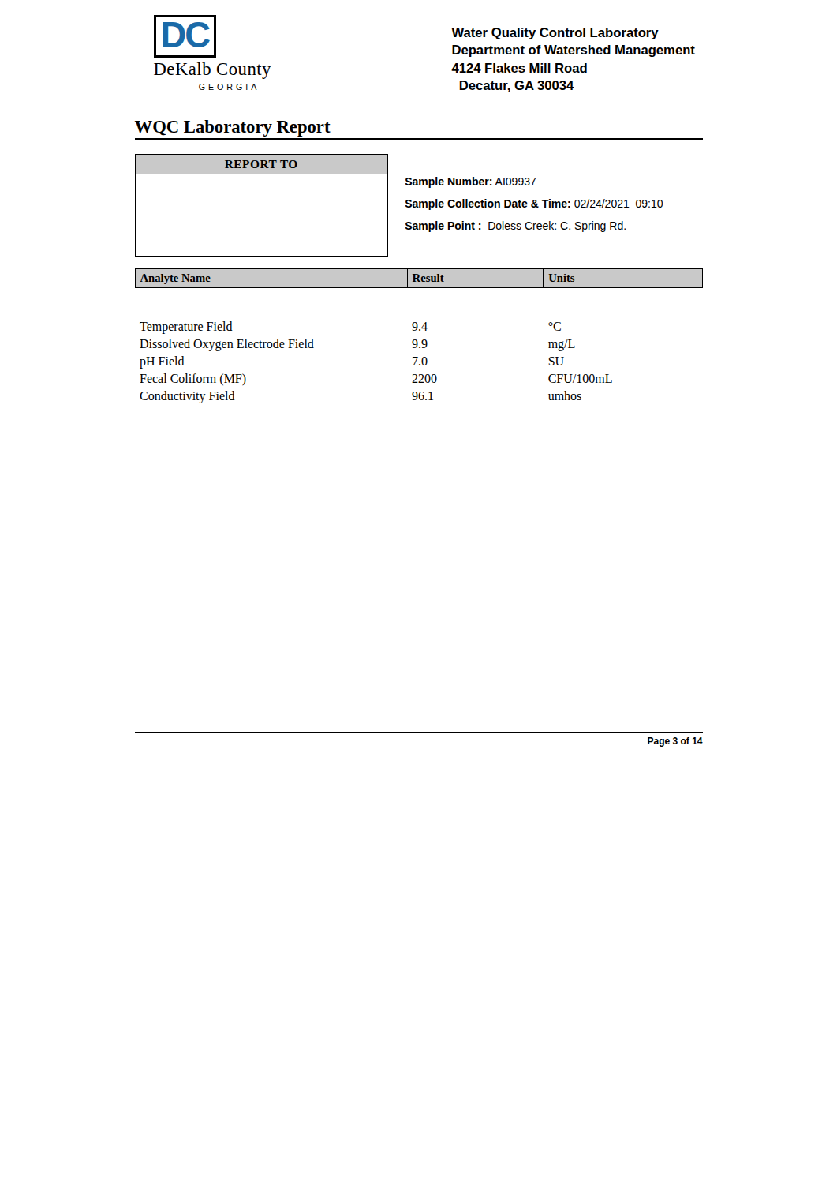DC
DeKalb County
GEORGIA
Water Quality Control Laboratory
Department of Watershed Management
4124 Flakes Mill Road
Decatur, GA 30034
WQC Laboratory Report
| REPORT TO |
| --- |
Sample Number: AI09937
Sample Collection Date & Time: 02/24/2021 09:10
Sample Point : Doless Creek: C. Spring Rd.
| Analyte Name | Result | Units |
| --- | --- | --- |
| Temperature Field | 9.4 | °C |
| Dissolved Oxygen Electrode Field | 9.9 | mg/L |
| pH Field | 7.0 | SU |
| Fecal Coliform (MF) | 2200 | CFU/100mL |
| Conductivity Field | 96.1 | umhos |
Page 3 of 14